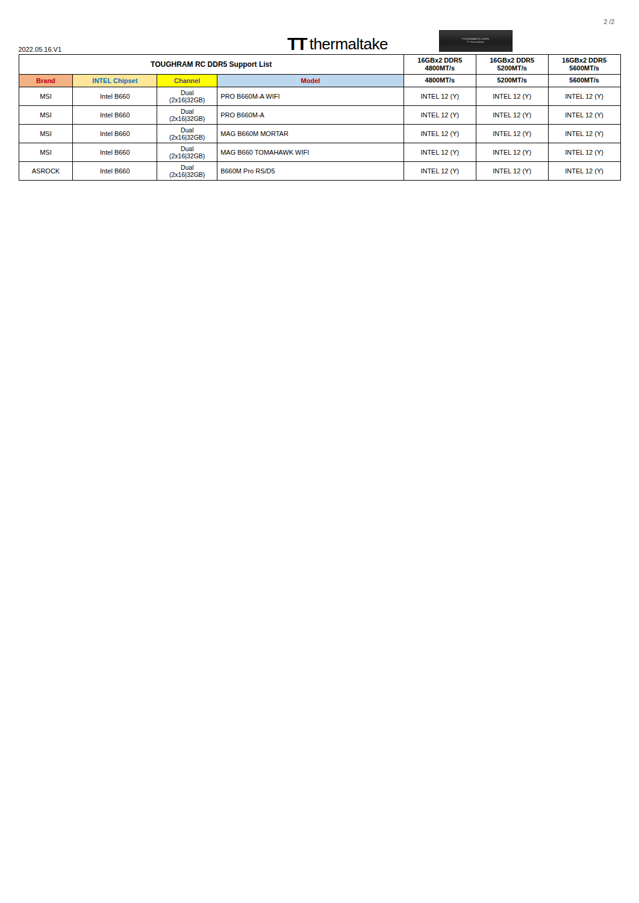2 /2
2022.05.16.V1
TT thermaltake
TOUGHRAM RC DDR5
TT thermaltake
| TOUGHRAM RC DDR5 Support List | 16GBx2 DDR5 4800MT/s | 16GBx2 DDR5 5200MT/s | 16GBx2 DDR5 5600MT/s |
| --- | --- | --- | --- |
| Brand | INTEL Chipset | Channel | Model | 4800MT/s | 5200MT/s | 5600MT/s |
| MSI | Intel B660 | Dual (2x16/32GB) | PRO B660M-A WIFI | INTEL 12 (Y) | INTEL 12 (Y) | INTEL 12 (Y) |
| MSI | Intel B660 | Dual (2x16/32GB) | PRO B660M-A | INTEL 12 (Y) | INTEL 12 (Y) | INTEL 12 (Y) |
| MSI | Intel B660 | Dual (2x16/32GB) | MAG B660M MORTAR | INTEL 12 (Y) | INTEL 12 (Y) | INTEL 12 (Y) |
| MSI | Intel B660 | Dual (2x16/32GB) | MAG B660 TOMAHAWK WIFI | INTEL 12 (Y) | INTEL 12 (Y) | INTEL 12 (Y) |
| ASROCK | Intel B660 | Dual (2x16/32GB) | B660M Pro RS/D5 | INTEL 12 (Y) | INTEL 12 (Y) | INTEL 12 (Y) |